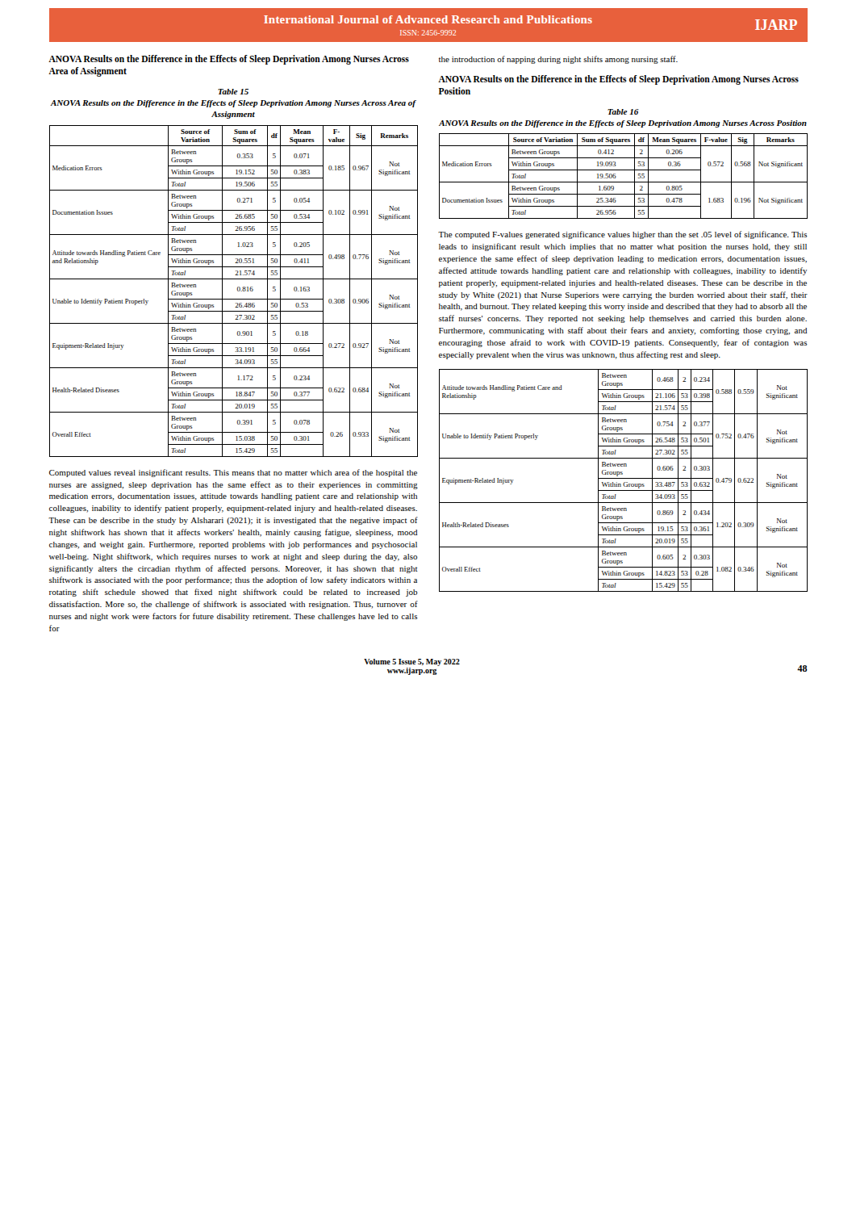International Journal of Advanced Research and Publications
ISSN: 2456-9992
IJARP
ANOVA Results on the Difference in the Effects of Sleep Deprivation Among Nurses Across Area of Assignment
Table 15 ANOVA Results on the Difference in the Effects of Sleep Deprivation Among Nurses Across Area of Assignment
| | Source of Variation | Sum of Squares | df | Mean Squares | F-value | Sig | Remarks |
| --- | --- | --- | --- | --- | --- | --- | --- |
| Medication Errors | Between Groups | 0.353 | 5 | 0.071 | 0.185 | 0.967 | Not Significant |
| Within Groups | 19.152 | 50 | 0.383 |
| Total | 19.506 | 55 | |
| Documentation Issues | Between Groups | 0.271 | 5 | 0.054 | 0.102 | 0.991 | Not Significant |
| Within Groups | 26.685 | 50 | 0.534 |
| Total | 26.956 | 55 | |
| Attitude towards Handling Patient Care and Relationship | Between Groups | 1.023 | 5 | 0.205 | 0.498 | 0.776 | Not Significant |
| Within Groups | 20.551 | 50 | 0.411 |
| Total | 21.574 | 55 | |
| Unable to Identify Patient Properly | Between Groups | 0.816 | 5 | 0.163 | 0.308 | 0.906 | Not Significant |
| Within Groups | 26.486 | 50 | 0.53 |
| Total | 27.302 | 55 | |
| Equipment-Related Injury | Between Groups | 0.901 | 5 | 0.18 | 0.272 | 0.927 | Not Significant |
| Within Groups | 33.191 | 50 | 0.664 |
| Total | 34.093 | 55 | |
| Health-Related Diseases | Between Groups | 1.172 | 5 | 0.234 | 0.622 | 0.684 | Not Significant |
| Within Groups | 18.847 | 50 | 0.377 |
| Total | 20.019 | 55 | |
| Overall Effect | Between Groups | 0.391 | 5 | 0.078 | 0.26 | 0.933 | Not Significant |
| Within Groups | 15.038 | 50 | 0.301 |
| Total | 15.429 | 55 | |
Computed values reveal insignificant results. This means that no matter which area of the hospital the nurses are assigned, sleep deprivation has the same effect as to their experiences in committing medication errors, documentation issues, attitude towards handling patient care and relationship with colleagues, inability to identify patient properly, equipment-related injury and health-related diseases. These can be describe in the study by Alsharari (2021); it is investigated that the negative impact of night shiftwork has shown that it affects workers' health, mainly causing fatigue, sleepiness, mood changes, and weight gain. Furthermore, reported problems with job performances and psychosocial well-being. Night shiftwork, which requires nurses to work at night and sleep during the day, also significantly alters the circadian rhythm of affected persons. Moreover, it has shown that night shiftwork is associated with the poor performance; thus the adoption of low safety indicators within a rotating shift schedule showed that fixed night shiftwork could be related to increased job dissatisfaction. More so, the challenge of shiftwork is associated with resignation. Thus, turnover of nurses and night work were factors for future disability retirement. These challenges have led to calls for
the introduction of napping during night shifts among nursing staff.
ANOVA Results on the Difference in the Effects of Sleep Deprivation Among Nurses Across Position
Table 16 ANOVA Results on the Difference in the Effects of Sleep Deprivation Among Nurses Across Position
| | Source of Variation | Sum of Squares | df | Mean Squares | F-value | Sig | Remarks |
| --- | --- | --- | --- | --- | --- | --- | --- |
| Medication Errors | Between Groups | 0.412 | 2 | 0.206 | 0.572 | 0.568 | Not Significant |
| Within Groups | 19.093 | 53 | 0.36 |
| Total | 19.506 | 55 | |
| Documentation Issues | Between Groups | 1.609 | 2 | 0.805 | 1.683 | 0.196 | Not Significant |
| Within Groups | 25.346 | 53 | 0.478 |
| Total | 26.956 | 55 | |
The computed F-values generated significance values higher than the set .05 level of significance. This leads to insignificant result which implies that no matter what position the nurses hold, they still experience the same effect of sleep deprivation leading to medication errors, documentation issues, affected attitude towards handling patient care and relationship with colleagues, inability to identify patient properly, equipment-related injuries and health-related diseases. These can be describe in the study by White (2021) that Nurse Superiors were carrying the burden worried about their staff, their health, and burnout. They related keeping this worry inside and described that they had to absorb all the staff nurses' concerns. They reported not seeking help themselves and carried this burden alone. Furthermore, communicating with staff about their fears and anxiety, comforting those crying, and encouraging those afraid to work with COVID-19 patients. Consequently, fear of contagion was especially prevalent when the virus was unknown, thus affecting rest and sleep.
| Attitude towards Handling Patient Care and Relationship | Between Groups | 0.468 | 2 | 0.234 | 0.588 | 0.559 | Not Significant |
| Within Groups | 21.106 | 53 | 0.398 |
| Total | 21.574 | 55 | |
| Unable to Identify Patient Properly | Between Groups | 0.754 | 2 | 0.377 | 0.752 | 0.476 | Not Significant |
| Within Groups | 26.548 | 53 | 0.501 |
| Total | 27.302 | 55 | |
| Equipment-Related Injury | Between Groups | 0.606 | 2 | 0.303 | 0.479 | 0.622 | Not Significant |
| Within Groups | 33.487 | 53 | 0.632 |
| Total | 34.093 | 55 | |
| Health-Related Diseases | Between Groups | 0.869 | 2 | 0.434 | 1.202 | 0.309 | Not Significant |
| Within Groups | 19.15 | 53 | 0.361 |
| Total | 20.019 | 55 | |
| Overall Effect | Between Groups | 0.605 | 2 | 0.303 | 1.082 | 0.346 | Not Significant |
| Within Groups | 14.823 | 53 | 0.28 |
| Total | 15.429 | 55 | |
Volume 5 Issue 5, May 2022
www.ijarp.org
48